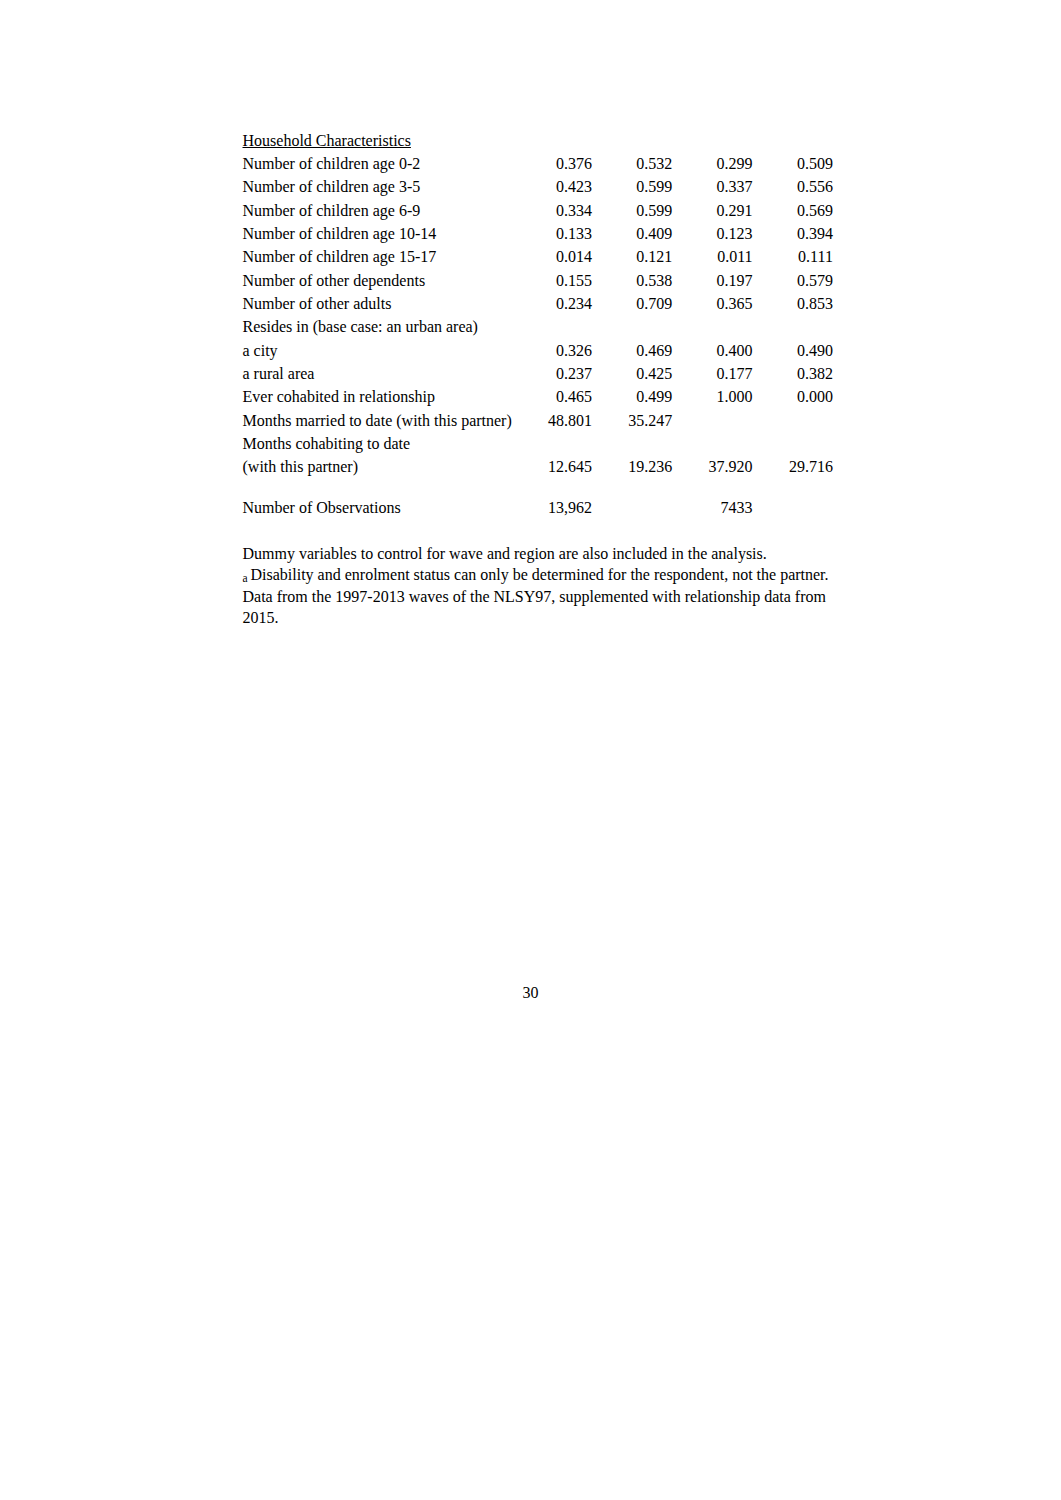Household Characteristics
| Number of children age 0-2 | 0.376 | 0.532 | 0.299 | 0.509 |
| Number of children age 3-5 | 0.423 | 0.599 | 0.337 | 0.556 |
| Number of children age 6-9 | 0.334 | 0.599 | 0.291 | 0.569 |
| Number of children age 10-14 | 0.133 | 0.409 | 0.123 | 0.394 |
| Number of children age 15-17 | 0.014 | 0.121 | 0.011 | 0.111 |
| Number of other dependents | 0.155 | 0.538 | 0.197 | 0.579 |
| Number of other adults | 0.234 | 0.709 | 0.365 | 0.853 |
| Resides in (base case: an urban area) | | | | |
| a city | 0.326 | 0.469 | 0.400 | 0.490 |
| a rural area | 0.237 | 0.425 | 0.177 | 0.382 |
| Ever cohabited in relationship | 0.465 | 0.499 | 1.000 | 0.000 |
| Months married to date (with this partner) | 48.801 | 35.247 | | |
| Months cohabiting to date | | | | |
| (with this partner) | 12.645 | 19.236 | 37.920 | 29.716 |
| Number of Observations | 13,962 | | 7433 | |
Dummy variables to control for wave and region are also included in the analysis.
aDisability and enrolment status can only be determined for the respondent, not the partner.
Data from the 1997-2013 waves of the NLSY97, supplemented with relationship data from 2015.
30